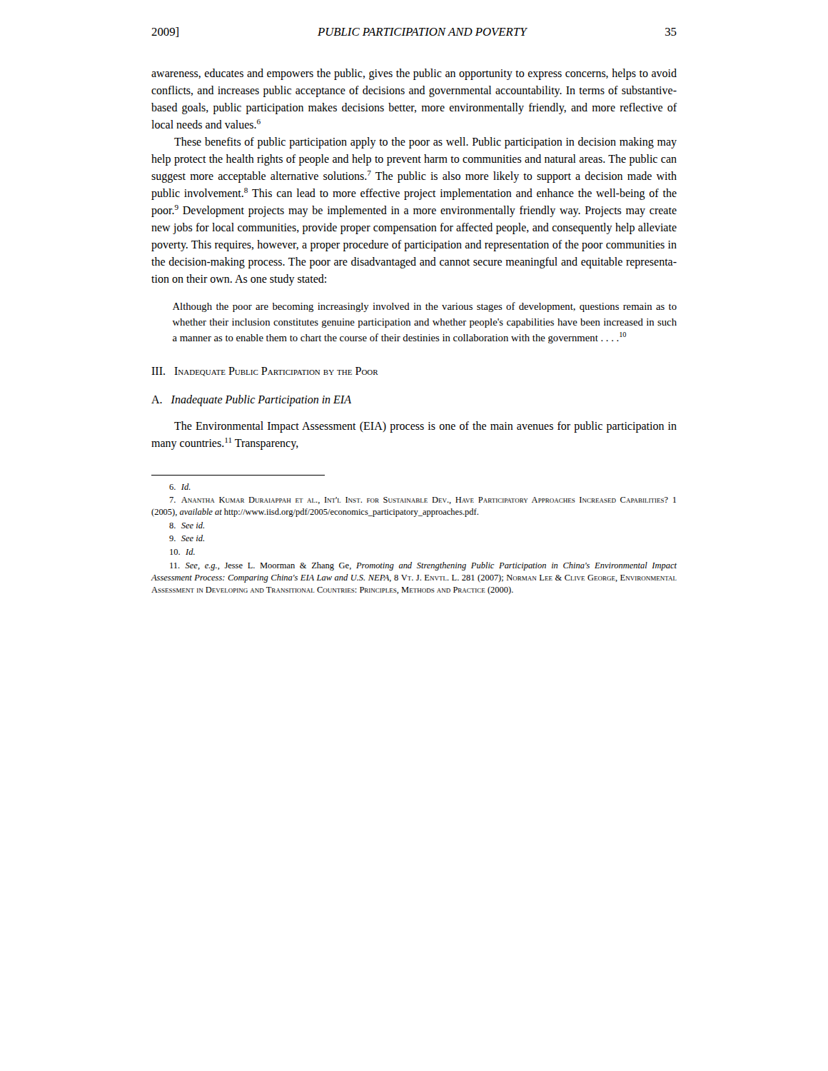2009] PUBLIC PARTICIPATION AND POVERTY 35
awareness, educates and empowers the public, gives the public an opportunity to express concerns, helps to avoid conflicts, and increases public acceptance of decisions and governmental accountability. In terms of substantive-based goals, public participation makes decisions better, more environmentally friendly, and more reflective of local needs and values.6
These benefits of public participation apply to the poor as well. Public participation in decision making may help protect the health rights of people and help to prevent harm to communities and natural areas. The public can suggest more acceptable alternative solutions.7 The public is also more likely to support a decision made with public involvement.8 This can lead to more effective project implementation and enhance the well-being of the poor.9 Development projects may be implemented in a more environmentally friendly way. Projects may create new jobs for local communities, provide proper compensation for affected people, and consequently help alleviate poverty. This requires, however, a proper procedure of participation and representation of the poor communities in the decision-making process. The poor are disadvantaged and cannot secure meaningful and equitable representa­tion on their own. As one study stated:
Although the poor are becoming increasingly involved in the various stages of development, questions remain as to whether their inclusion constitutes genuine participation and whether people's capabilities have been increased in such a manner as to enable them to chart the course of their destinies in collaboration with the government . . . .10
III. Inadequate Public Participation by the Poor
A. Inadequate Public Participation in EIA
The Environmental Impact Assessment (EIA) process is one of the main avenues for public participation in many countries.11 Transparency,
Id.
Anantha Kumar Duraiappah et al., Int'l Inst. for Sustainable Dev., Have Participatory Approaches Increased Capabilities? 1 (2005), available at http://www.iisd.org/pdf/2005/economics_participatory_approaches.pdf.
See id.
See id.
Id.
See, e.g., Jesse L. Moorman & Zhang Ge, Promoting and Strengthening Public Participation in China's Environmental Impact Assessment Process: Comparing China's EIA Law and U.S. NEPA, 8 Vt. J. Envtl. L. 281 (2007); Norman Lee & Clive George, Environmental Assessment in Developing and Transitional Countries: Principles, Methods and Practice (2000).